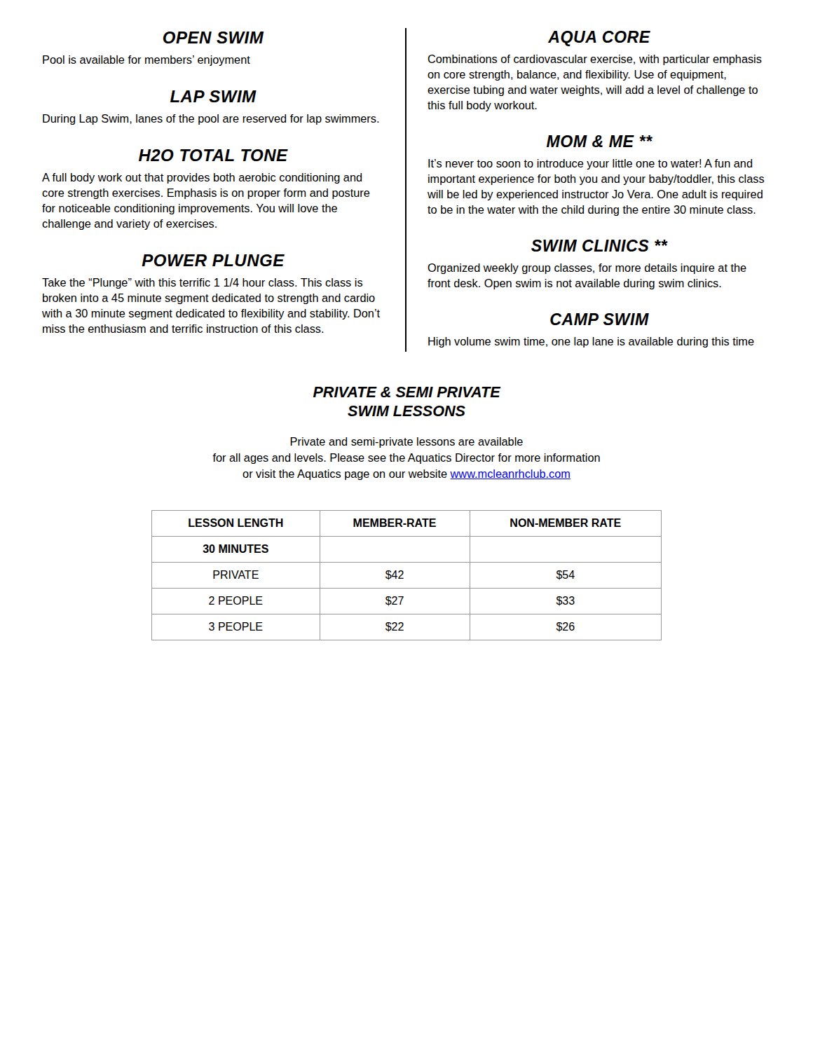OPEN SWIM
Pool is available for members’ enjoyment
LAP SWIM
During Lap Swim, lanes of the pool are reserved for lap swimmers.
H2O TOTAL TONE
A full body work out that provides both aerobic conditioning and core strength exercises. Emphasis is on proper form and posture for noticeable conditioning improvements. You will love the challenge and variety of exercises.
POWER PLUNGE
Take the “Plunge” with this terrific 1 1/4 hour class. This class is broken into a 45 minute segment dedicated to strength and cardio with a 30 minute segment dedicated to flexibility and stability. Don’t miss the enthusiasm and terrific instruction of this class.
AQUA CORE
Combinations of cardiovascular exercise, with particular emphasis on core strength, balance, and flexibility. Use of equipment, exercise tubing and water weights, will add a level of challenge to this full body workout.
MOM & ME **
It’s never too soon to introduce your little one to water! A fun and important experience for both you and your baby/toddler, this class will be led by experienced instructor Jo Vera. One adult is required to be in the water with the child during the entire 30 minute class.
SWIM CLINICS **
Organized weekly group classes, for more details inquire at the front desk. Open swim is not available during swim clinics.
CAMP SWIM
High volume swim time, one lap lane is available during this time
PRIVATE & SEMI PRIVATE
SWIM LESSONS
Private and semi-private lessons are available
for all ages and levels. Please see the Aquatics Director for more information
or visit the Aquatics page on our website www.mcleanrhclub.com
| LESSON LENGTH | MEMBER-RATE | NON-MEMBER RATE |
| --- | --- | --- |
| 30 MINUTES | | |
| PRIVATE | $42 | $54 |
| 2 PEOPLE | $27 | $33 |
| 3 PEOPLE | $22 | $26 |